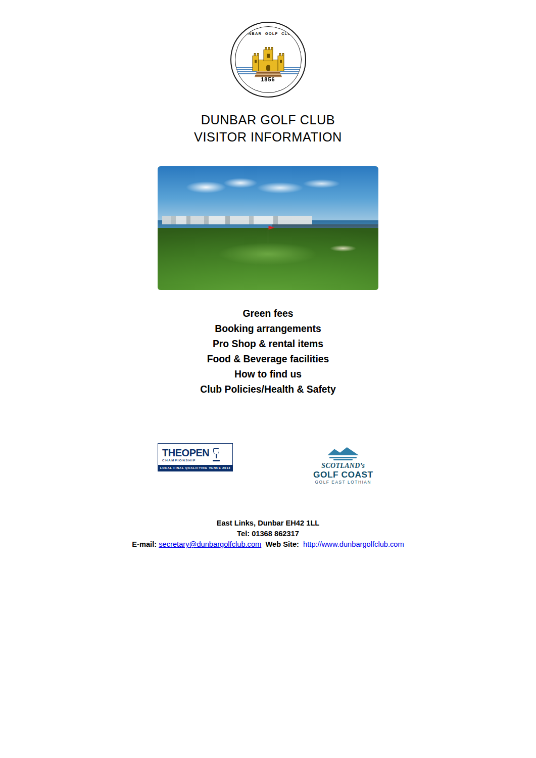DUNBAR GOLF CLUB
1856
DUNBAR GOLF CLUBVISITOR INFORMATION
Green fees
Booking arrangements
Pro Shop & rental items
Food & Beverage facilities
How to find us
Club Policies/Health & Safety
THEOPENCHAMPIONSHIP
LOCAL FINAL QUALIFYING VENUE 2013
SCOTLAND’s
GOLF COAST
GOLF EAST LOTHIAN
East Links, Dunbar EH42 1LL
Tel: 01368 862317
E-mail: secretary@dunbargolfclub.com Web Site: http://www.dunbargolfclub.com